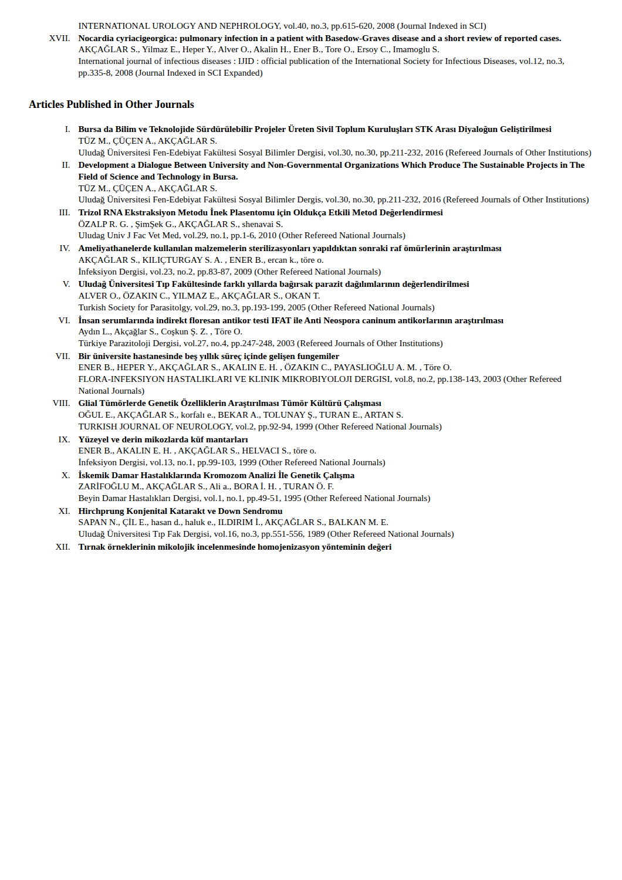INTERNATIONAL UROLOGY AND NEPHROLOGY, vol.40, no.3, pp.615-620, 2008 (Journal Indexed in SCI)
XVII.
Nocardia cyriacigeorgica: pulmonary infection in a patient with Basedow-Graves disease and a short review of reported cases.
AKÇAĞLAR S., Yilmaz E., Heper Y., Alver O., Akalin H., Ener B., Tore O., Ersoy C., Imamoglu S.
International journal of infectious diseases : IJID : official publication of the International Society for Infectious Diseases, vol.12, no.3, pp.335-8, 2008 (Journal Indexed in SCI Expanded)
Articles Published in Other Journals
I.
Bursa da Bilim ve Teknolojide Sürdürülebilir Projeler Üreten Sivil Toplum Kuruluşları STK Arası Diyaloğun Geliştirilmesi
TÜZ M., ÇÜÇEN A., AKÇAĞLAR S.
Uludağ Üniversitesi Fen-Edebiyat Fakültesi Sosyal Bilimler Dergisi, vol.30, no.30, pp.211-232, 2016 (Refereed Journals of Other Institutions)
II.
Development a Dialogue Between University and Non-Governmental Organizations Which Produce The Sustainable Projects in The Field of Science and Technology in Bursa.
TÜZ M., ÇÜÇEN A., AKÇAĞLAR S.
Uludağ Üniversitesi Fen-Edebiyat Fakültesi Sosyal Bilimler Dergis, vol.30, no.30, pp.211-232, 2016 (Refereed Journals of Other Institutions)
III.
Trizol RNA Ekstraksiyon Metodu İnek Plasentomu için Oldukça Etkili Metod Değerlendirmesi
ÖZALP R. G. , ŞimŞek G., AKÇAĞLAR S., shenavai S.
Uludag Univ J Fac Vet Med, vol.29, no.1, pp.1-6, 2010 (Other Refereed National Journals)
IV.
Ameliyathanelerde kullanılan malzemelerin sterilizasyonları yapıldıktan sonraki raf ömürlerinin araştırılması
AKÇAĞLAR S., KILIÇTURGAY S. A. , ENER B., ercan k., töre o.
İnfeksiyon Dergisi, vol.23, no.2, pp.83-87, 2009 (Other Refereed National Journals)
V.
Uludağ Üniversitesi Tıp Fakültesinde farklı yıllarda bağırsak parazit dağılımlarının değerlendirilmesi
ALVER O., ÖZAKIN C., YILMAZ E., AKÇAĞLAR S., OKAN T.
Turkish Society for Parasitolgy, vol.29, no.3, pp.193-199, 2005 (Other Refereed National Journals)
VI.
İnsan serumlarında indirekt floresan antikor testi IFAT ile Anti Neospora caninum antikorlarının araştırılması
Aydın L., Akçağlar S., Coşkun Ş. Z. , Töre O.
Türkiye Parazitoloji Dergisi, vol.27, no.4, pp.247-248, 2003 (Refereed Journals of Other Institutions)
VII.
Bir üniversite hastanesinde beş yıllık süreç içinde gelişen fungemiler
ENER B., HEPER Y., AKÇAĞLAR S., AKALIN E. H. , ÖZAKIN C., PAYASLIOĞLU A. M. , Töre O.
FLORA-INFEKSIYON HASTALIKLARI VE KLINIK MIKROBIYOLOJI DERGISI, vol.8, no.2, pp.138-143, 2003 (Other Refereed National Journals)
VIII.
Glial Tümörlerde Genetik Özelliklerin Araştırılması Tümör Kültürü Çalışması
OĞUL E., AKÇAĞLAR S., korfalı e., BEKAR A., TOLUNAY Ş., TURAN E., ARTAN S.
TURKISH JOURNAL OF NEUROLOGY, vol.2, pp.92-94, 1999 (Other Refereed National Journals)
IX.
Yüzeyel ve derin mikozlarda küf mantarları
ENER B., AKALIN E. H. , AKÇAĞLAR S., HELVACI S., töre o.
İnfeksiyon Dergisi, vol.13, no.1, pp.99-103, 1999 (Other Refereed National Journals)
X.
İskemik Damar Hastalıklarında Kromozom Analizi İle Genetik Çalışma
ZARİFOĞLU M., AKÇAĞLAR S., Ali a., BORA İ. H. , TURAN Ö. F.
Beyin Damar Hastalıkları Dergisi, vol.1, no.1, pp.49-51, 1995 (Other Refereed National Journals)
XI.
Hirchprung Konjenital Katarakt ve Down Sendromu
SAPAN N., ÇİL E., hasan d., haluk e., ILDIRIM İ., AKÇAĞLAR S., BALKAN M. E.
Uludağ Üniversitesi Tıp Fak Dergisi, vol.16, no.3, pp.551-556, 1989 (Other Refereed National Journals)
XII.
Tırnak örneklerinin mikolojik incelenmesinde homojenizasyon yönteminin değeri